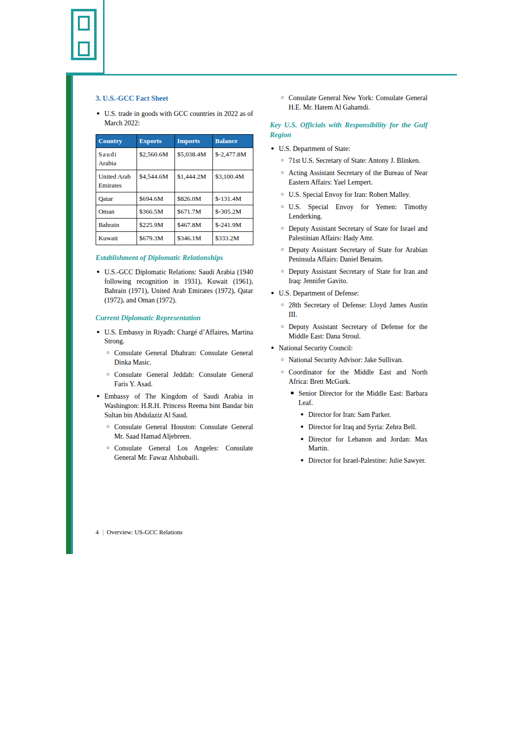3. U.S.-GCC Fact Sheet
U.S. trade in goods with GCC countries in 2022 as of March 2022:
| Country | Exports | Imports | Balance |
| --- | --- | --- | --- |
| Saudi Arabia | $2,560.6M | $5,038.4M | $-2,477.8M |
| United Arab Emirates | $4,544.6M | $1,444.2M | $3,100.4M |
| Qatar | $694.6M | $826.0M | $-131.4M |
| Oman | $366.5M | $671.7M | $-305.2M |
| Bahrain | $225.9M | $467.8M | $-241.9M |
| Kuwait | $679.3M | $346.1M | $333.2M |
Establishment of Diplomatic Relationships
U.S.-GCC Diplomatic Relations: Saudi Arabia (1940 following recognition in 1931), Kuwait (1961), Bahrain (1971), United Arab Emirates (1972), Qatar (1972), and Oman (1972).
Current Diplomatic Representation
U.S. Embassy in Riyadh: Chargé d’Affaires, Martina Strong.
Consulate General Dhahran: Consulate General Dinka Masic.
Consulate General Jeddah: Consulate General Faris Y. Asad.
Embassy of The Kingdom of Saudi Arabia in Washington: H.R.H. Princess Reema bint Bandar bin Sultan bin Abdulaziz Al Saud.
Consulate General Houston: Consulate General Mr. Saad Hamad Aljebreen.
Consulate General Los Angeles: Consulate General Mr. Fawaz Alshubaili.
Consulate General New York: Consulate General H.E. Mr. Hatem Al Gahamdi.
Key U.S. Officials with Responsibility for the Gulf Region
U.S. Department of State:
71st U.S. Secretary of State: Antony J. Blinken.
Acting Assistant Secretary of the Bureau of Near Eastern Affairs: Yael Lempert.
U.S. Special Envoy for Iran: Robert Malley.
U.S. Special Envoy for Yemen: Timothy Lenderking.
Deputy Assistant Secretary of State for Israel and Palestinian Affairs: Hady Amr.
Deputy Assistant Secretary of State for Arabian Peninsula Affairs: Daniel Benaim.
Deputy Assistant Secretary of State for Iran and Iraq: Jennifer Gavito.
U.S. Department of Defense:
28th Secretary of Defense: Lloyd James Austin III.
Deputy Assistant Secretary of Defense for the Middle East: Dana Stroul.
National Security Council:
National Security Advisor: Jake Sullivan.
Coordinator for the Middle East and North Africa: Brett McGurk.
Senior Director for the Middle East: Barbara Leaf.
Director for Iran: Sam Parker.
Director for Iraq and Syria: Zehra Bell.
Director for Lebanon and Jordan: Max Martin.
Director for Israel-Palestine: Julie Sawyer.
4|Overview: US-GCC Relations